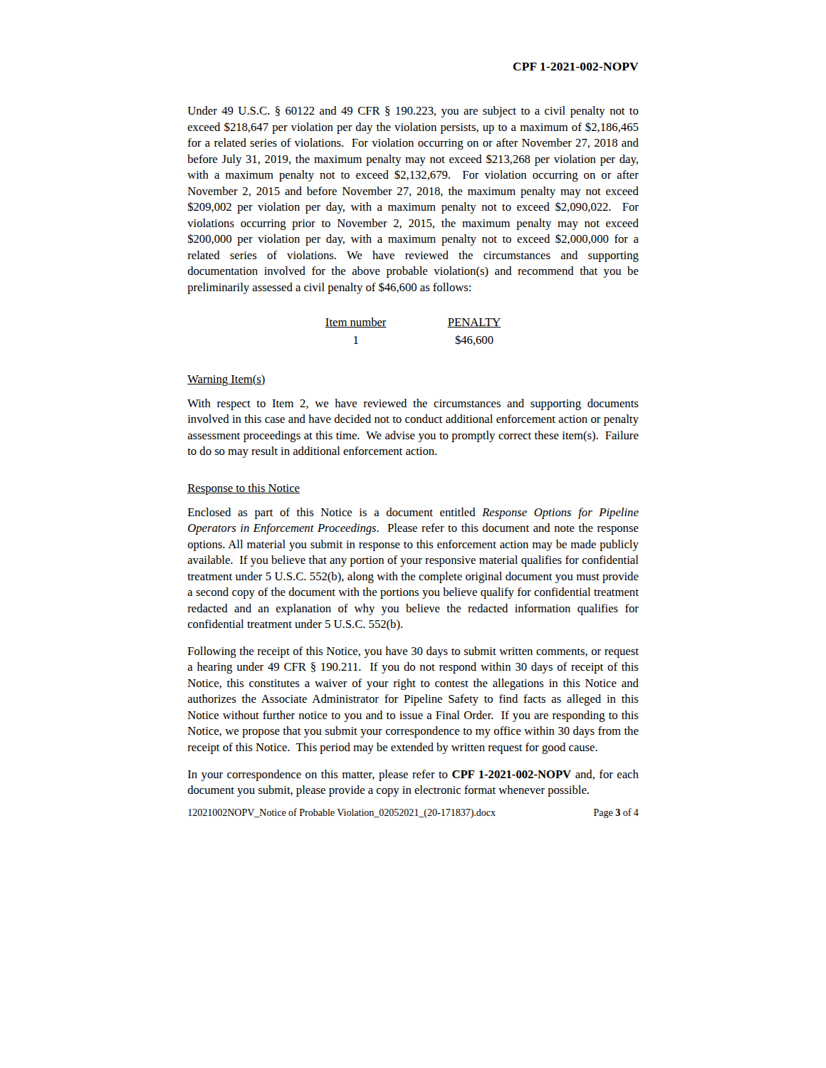CPF 1-2021-002-NOPV
Under 49 U.S.C. § 60122 and 49 CFR § 190.223, you are subject to a civil penalty not to exceed $218,647 per violation per day the violation persists, up to a maximum of $2,186,465 for a related series of violations. For violation occurring on or after November 27, 2018 and before July 31, 2019, the maximum penalty may not exceed $213,268 per violation per day, with a maximum penalty not to exceed $2,132,679. For violation occurring on or after November 2, 2015 and before November 27, 2018, the maximum penalty may not exceed $209,002 per violation per day, with a maximum penalty not to exceed $2,090,022. For violations occurring prior to November 2, 2015, the maximum penalty may not exceed $200,000 per violation per day, with a maximum penalty not to exceed $2,000,000 for a related series of violations. We have reviewed the circumstances and supporting documentation involved for the above probable violation(s) and recommend that you be preliminarily assessed a civil penalty of $46,600 as follows:
| Item number | Penalty |
| --- | --- |
| 1 | $46,600 |
Warning Item(s)
With respect to Item 2, we have reviewed the circumstances and supporting documents involved in this case and have decided not to conduct additional enforcement action or penalty assessment proceedings at this time. We advise you to promptly correct these item(s). Failure to do so may result in additional enforcement action.
Response to this Notice
Enclosed as part of this Notice is a document entitled Response Options for Pipeline Operators in Enforcement Proceedings. Please refer to this document and note the response options. All material you submit in response to this enforcement action may be made publicly available. If you believe that any portion of your responsive material qualifies for confidential treatment under 5 U.S.C. 552(b), along with the complete original document you must provide a second copy of the document with the portions you believe qualify for confidential treatment redacted and an explanation of why you believe the redacted information qualifies for confidential treatment under 5 U.S.C. 552(b).
Following the receipt of this Notice, you have 30 days to submit written comments, or request a hearing under 49 CFR § 190.211. If you do not respond within 30 days of receipt of this Notice, this constitutes a waiver of your right to contest the allegations in this Notice and authorizes the Associate Administrator for Pipeline Safety to find facts as alleged in this Notice without further notice to you and to issue a Final Order. If you are responding to this Notice, we propose that you submit your correspondence to my office within 30 days from the receipt of this Notice. This period may be extended by written request for good cause.
In your correspondence on this matter, please refer to CPF 1-2021-002-NOPV and, for each document you submit, please provide a copy in electronic format whenever possible.
12021002NOPV_Notice of Probable Violation_02052021_(20-171837).docx Page 3 of 4